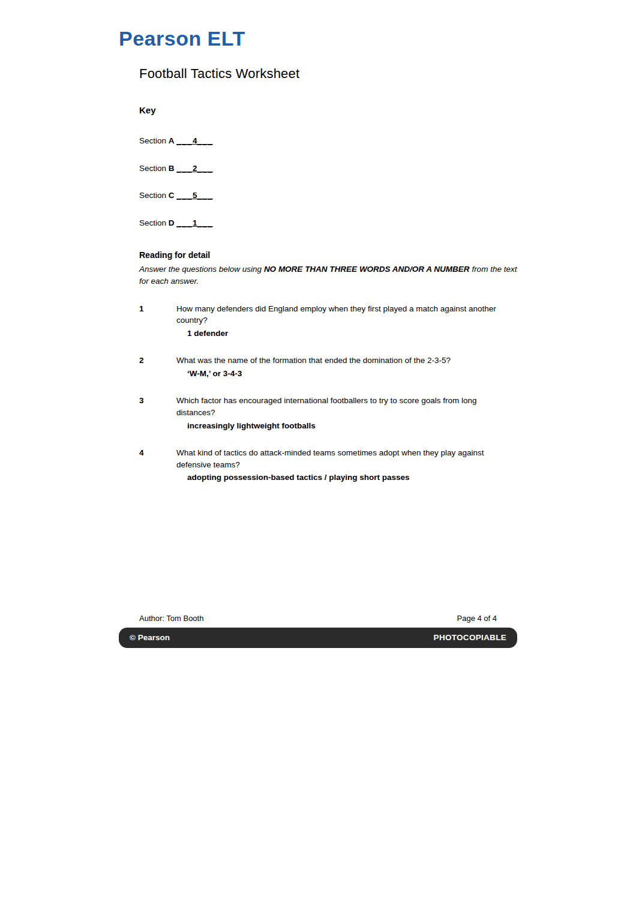Pearson ELT
Football Tactics Worksheet
Key
Section A ___4___
Section B ___2___
Section C ___5___
Section D ___1___
Reading for detail
Answer the questions below using NO MORE THAN THREE WORDS AND/OR A NUMBER from the text for each answer.
1
How many defenders did England employ when they first played a match against another country?
1 defender
2
What was the name of the formation that ended the domination of the 2-3-5?
‘W-M,’ or 3-4-3
3
Which factor has encouraged international footballers to try to score goals from long distances?
increasingly lightweight footballs
4
What kind of tactics do attack-minded teams sometimes adopt when they play against defensive teams?
adopting possession-based tactics / playing short passes
Author: Tom Booth Page 4 of 4
© Pearson PHOTOCOPIABLE